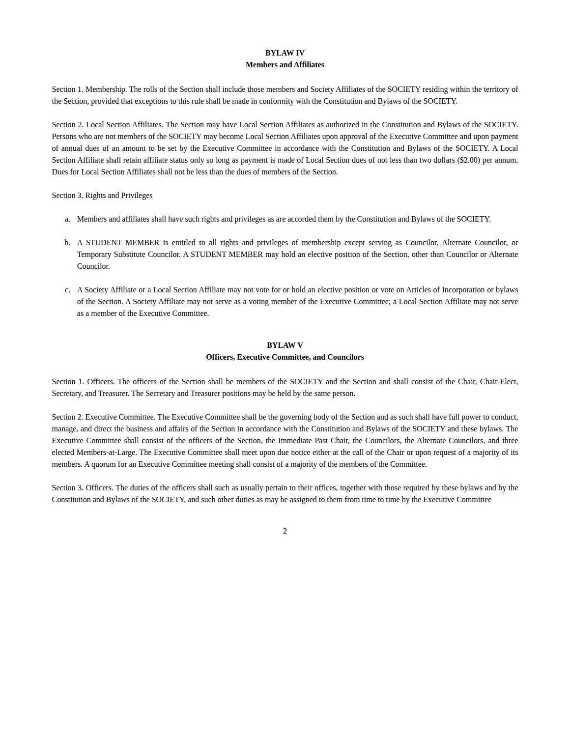BYLAW IV
Members and Affiliates
Section 1. Membership. The rolls of the Section shall include those members and Society Affiliates of the SOCIETY residing within the territory of the Section, provided that exceptions to this rule shall be made in conformity with the Constitution and Bylaws of the SOCIETY.
Section 2. Local Section Affiliates. The Section may have Local Section Affiliates as authorized in the Constitution and Bylaws of the SOCIETY. Persons who are not members of the SOCIETY may become Local Section Affiliates upon approval of the Executive Committee and upon payment of annual dues of an amount to be set by the Executive Committee in accordance with the Constitution and Bylaws of the SOCIETY. A Local Section Affiliate shall retain affiliate status only so long as payment is made of Local Section dues of not less than two dollars ($2.00) per annum. Dues for Local Section Affiliates shall not be less than the dues of members of the Section.
Section 3. Rights and Privileges
Members and affiliates shall have such rights and privileges as are accorded them by the Constitution and Bylaws of the SOCIETY.
A STUDENT MEMBER is entitled to all rights and privileges of membership except serving as Councilor, Alternate Councilor, or Temporary Substitute Councilor. A STUDENT MEMBER may hold an elective position of the Section, other than Councilor or Alternate Councilor.
A Society Affiliate or a Local Section Affiliate may not vote for or hold an elective position or vote on Articles of Incorporation or bylaws of the Section. A Society Affiliate may not serve as a voting member of the Executive Committee; a Local Section Affiliate may not serve as a member of the Executive Committee.
BYLAW V
Officers, Executive Committee, and Councilors
Section 1. Officers. The officers of the Section shall be members of the SOCIETY and the Section and shall consist of the Chair, Chair-Elect, Secretary, and Treasurer. The Secretary and Treasurer positions may be held by the same person.
Section 2. Executive Committee. The Executive Committee shall be the governing body of the Section and as such shall have full power to conduct, manage, and direct the business and affairs of the Section in accordance with the Constitution and Bylaws of the SOCIETY and these bylaws. The Executive Committee shall consist of the officers of the Section, the Immediate Past Chair, the Councilors, the Alternate Councilors, and three elected Members-at-Large. The Executive Committee shall meet upon due notice either at the call of the Chair or upon request of a majority of its members. A quorum for an Executive Committee meeting shall consist of a majority of the members of the Committee.
Section 3. Officers. The duties of the officers shall such as usually pertain to their offices, together with those required by these bylaws and by the Constitution and Bylaws of the SOCIETY, and such other duties as may be assigned to them from time to time by the Executive Committee
2